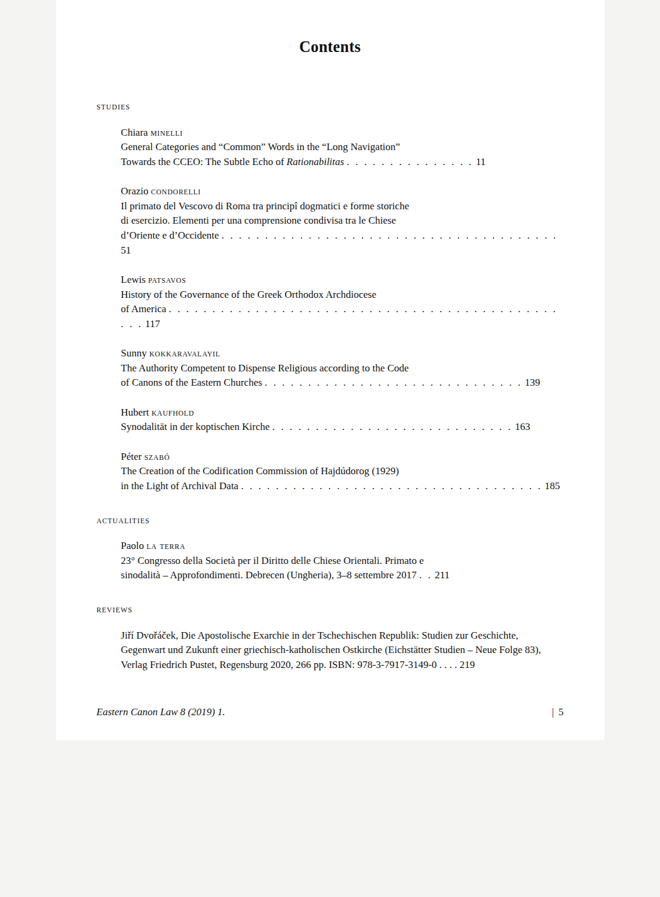Contents
Studies
Chiara Minelli
General Categories and “Common” Words in the “Long Navigation”
Towards the CCEO: The Subtle Echo of Rationabilitas . . . . . . . . . . . . . . . 11
Orazio Condorelli
Il primato del Vescovo di Roma tra principî dogmatici e forme storiche
di esercizio. Elementi per una comprensione condivisa tra le Chiese
d’Oriente e d’Occidente . . . . . . . . . . . . . . . . . . . . . . . . . . . . . . . . . . . . . . . 51
Lewis Patsavos
History of the Governance of the Greek Orthodox Archdiocese
of America . . . . . . . . . . . . . . . . . . . . . . . . . . . . . . . . . . . . . . . . . . . . . . . . 117
Sunny Kokkaravalayil
The Authority Competent to Dispense Religious according to the Code
of Canons of the Eastern Churches . . . . . . . . . . . . . . . . . . . . . . . . . . . . . . 139
Hubert Kaufhold
Synodalität in der koptischen Kirche . . . . . . . . . . . . . . . . . . . . . . . . . . . . 163
Péter Szabó
The Creation of the Codification Commission of Hajdúdorog (1929)
in the Light of Archival Data . . . . . . . . . . . . . . . . . . . . . . . . . . . . . . . . . . . 185
Actualities
Paolo La Terra
23° Congresso della Società per il Diritto delle Chiese Orientali. Primato e
sinodalità – Approfondimenti. Debrecen (Ungheria), 3–8 settembre 2017 . . 211
Reviews
Jiří Dvořáček, Die Apostolische Exarchie in der Tschechischen Republik: Studien zur Geschichte, Gegenwart und Zukunft einer griechisch-katholischen Ostkirche (Eichstätter Studien – Neue Folge 83), Verlag Friedrich Pustet, Regensburg 2020, 266 pp. ISBN: 978-3-7917-3149-0 . . . . 219
Eastern Canon Law 8 (2019) 1. |5